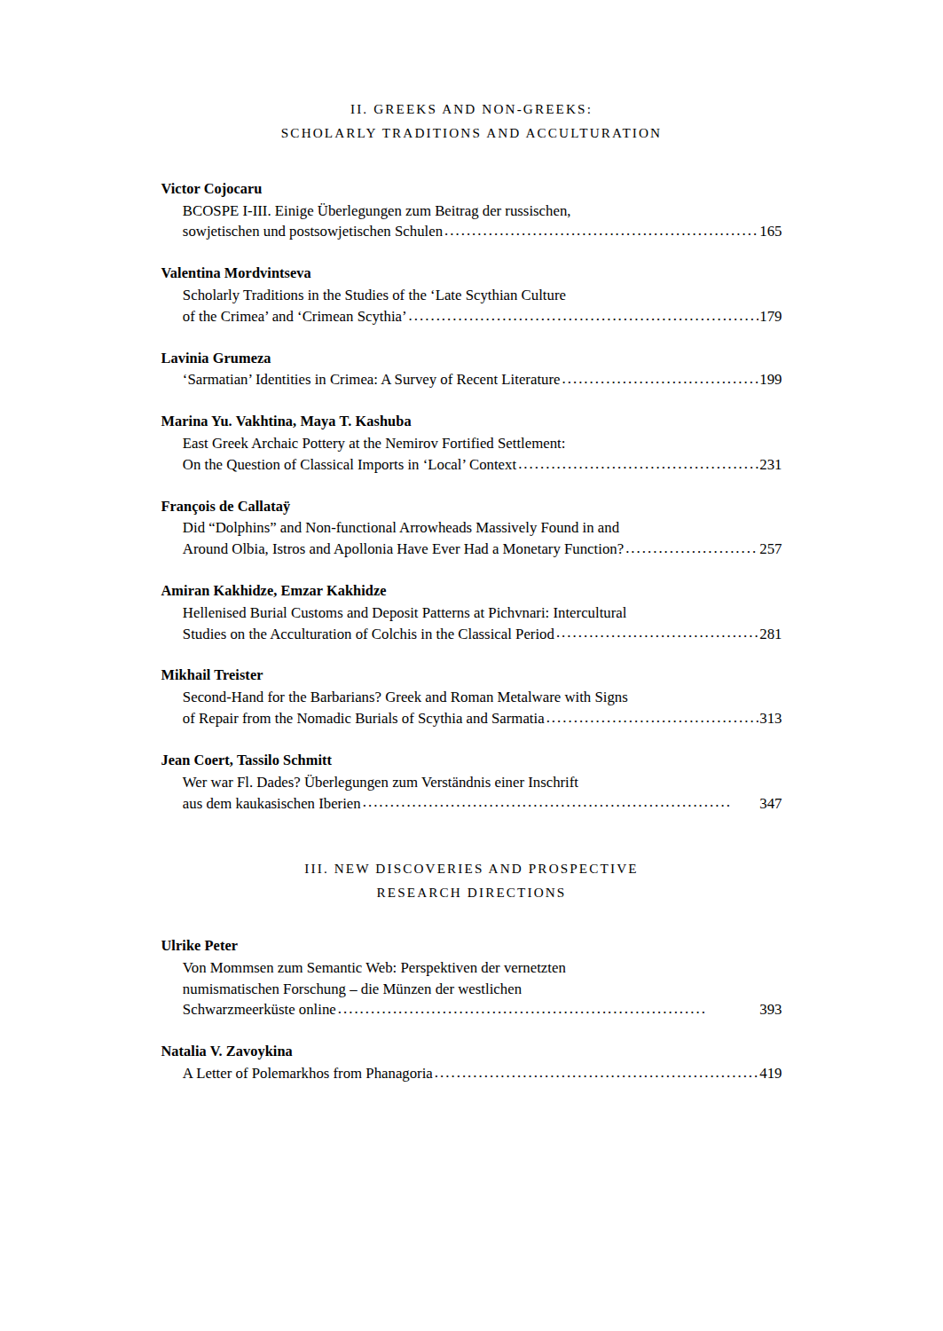II. Greeks and Non-Greeks:
Scholarly Traditions and Acculturation
Victor Cojocaru
BCOSPE I-III. Einige Überlegungen zum Beitrag der russischen, sowjetischen und postsowjetischen Schulen................................................................... 165
Valentina Mordvintseva
Scholarly Traditions in the Studies of the ‘Late Scythian Culture of the Crimea’ and ‘Crimean Scythia’................................................................... 179
Lavinia Grumeza
‘Sarmatian’ Identities in Crimea: A Survey of Recent Literature................................................................... 199
Marina Yu. Vakhtina, Maya T. Kashuba
East Greek Archaic Pottery at the Nemirov Fortified Settlement: On the Question of Classical Imports in ‘Local’ Context................................................................... 231
François de Callataÿ
Did “Dolphins” and Non-functional Arrowheads Massively Found in and Around Olbia, Istros and Apollonia Have Ever Had a Monetary Function?................................................................... 257
Amiran Kakhidze, Emzar Kakhidze
Hellenised Burial Customs and Deposit Patterns at Pichvnari: Intercultural Studies on the Acculturation of Colchis in the Classical Period................................................................... 281
Mikhail Treister
Second-Hand for the Barbarians? Greek and Roman Metalware with Signs of Repair from the Nomadic Burials of Scythia and Sarmatia................................................................... 313
Jean Coert, Tassilo Schmitt
Wer war Fl. Dades? Überlegungen zum Verständnis einer Inschrift aus dem kaukasischen Iberien................................................................... 347
III. New Discoveries and Prospective
Research Directions
Ulrike Peter
Von Mommsen zum Semantic Web: Perspektiven der vernetzten numismatischen Forschung – die Münzen der westlichen Schwarzmeerküste online................................................................... 393
Natalia V. Zavoykina
A Letter of Polemarkhos from Phanagoria................................................................... 419